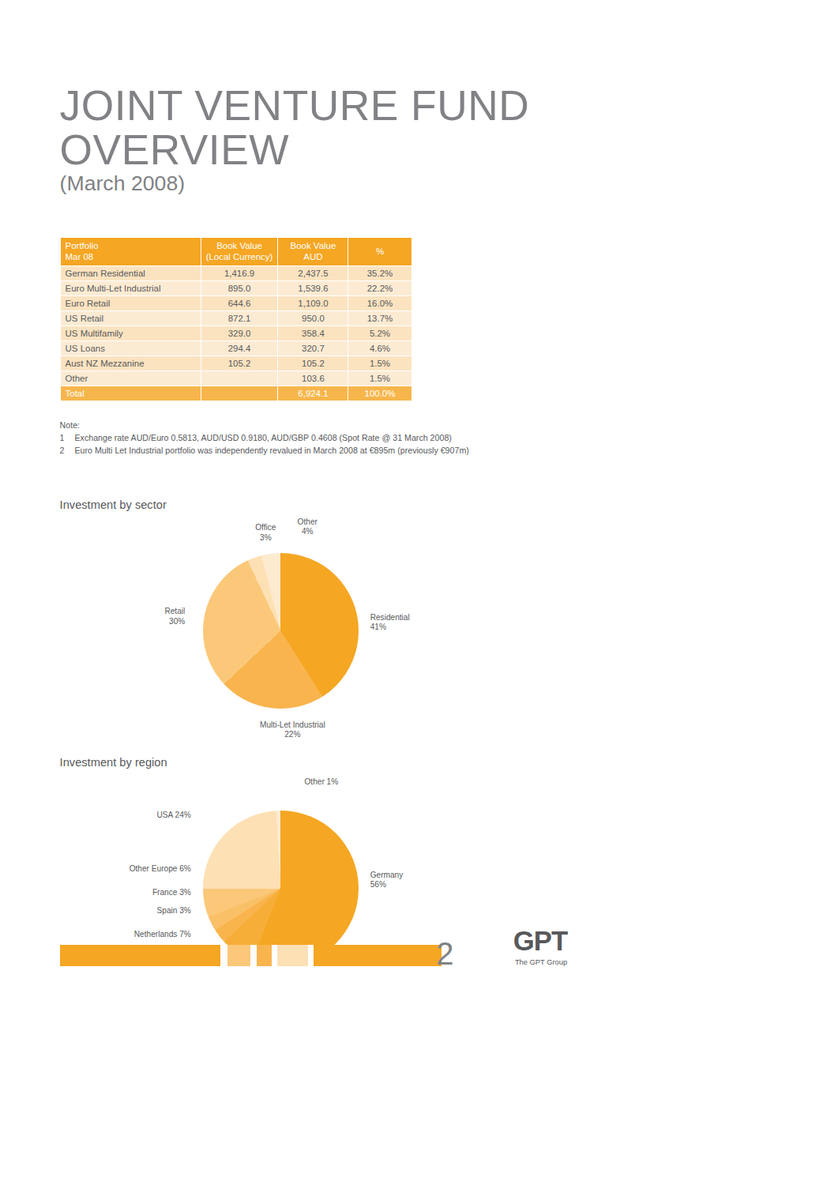JOINT VENTURE FUND OVERVIEW
(March 2008)
| Portfolio Mar 08 | Book Value (Local Currency) | Book Value AUD | % |
| --- | --- | --- | --- |
| German Residential | 1,416.9 | 2,437.5 | 35.2% |
| Euro Multi-Let Industrial | 895.0 | 1,539.6 | 22.2% |
| Euro Retail | 644.6 | 1,109.0 | 16.0% |
| US Retail | 872.1 | 950.0 | 13.7% |
| US Multifamily | 329.0 | 358.4 | 5.2% |
| US Loans | 294.4 | 320.7 | 4.6% |
| Aust NZ Mezzanine | 105.2 | 105.2 | 1.5% |
| Other | | 103.6 | 1.5% |
| Total | | 6,924.1 | 100.0% |
Note: 1 Exchange rate AUD/Euro 0.5813, AUD/USD 0.9180, AUD/GBP 0.4608 (Spot Rate @ 31 March 2008) 2 Euro Multi Let Industrial portfolio was independently revalued in March 2008 at €895m (previously €907m)
Investment by sector
Office
3% Other
4% Residential
41% Retail
30% Multi-Let Industrial
22%
Investment by region
Other 1% USA 24% Other Europe 6% France 3% Spain 3% Netherlands 7% Germany
56%
2
GPT
The GPT Group